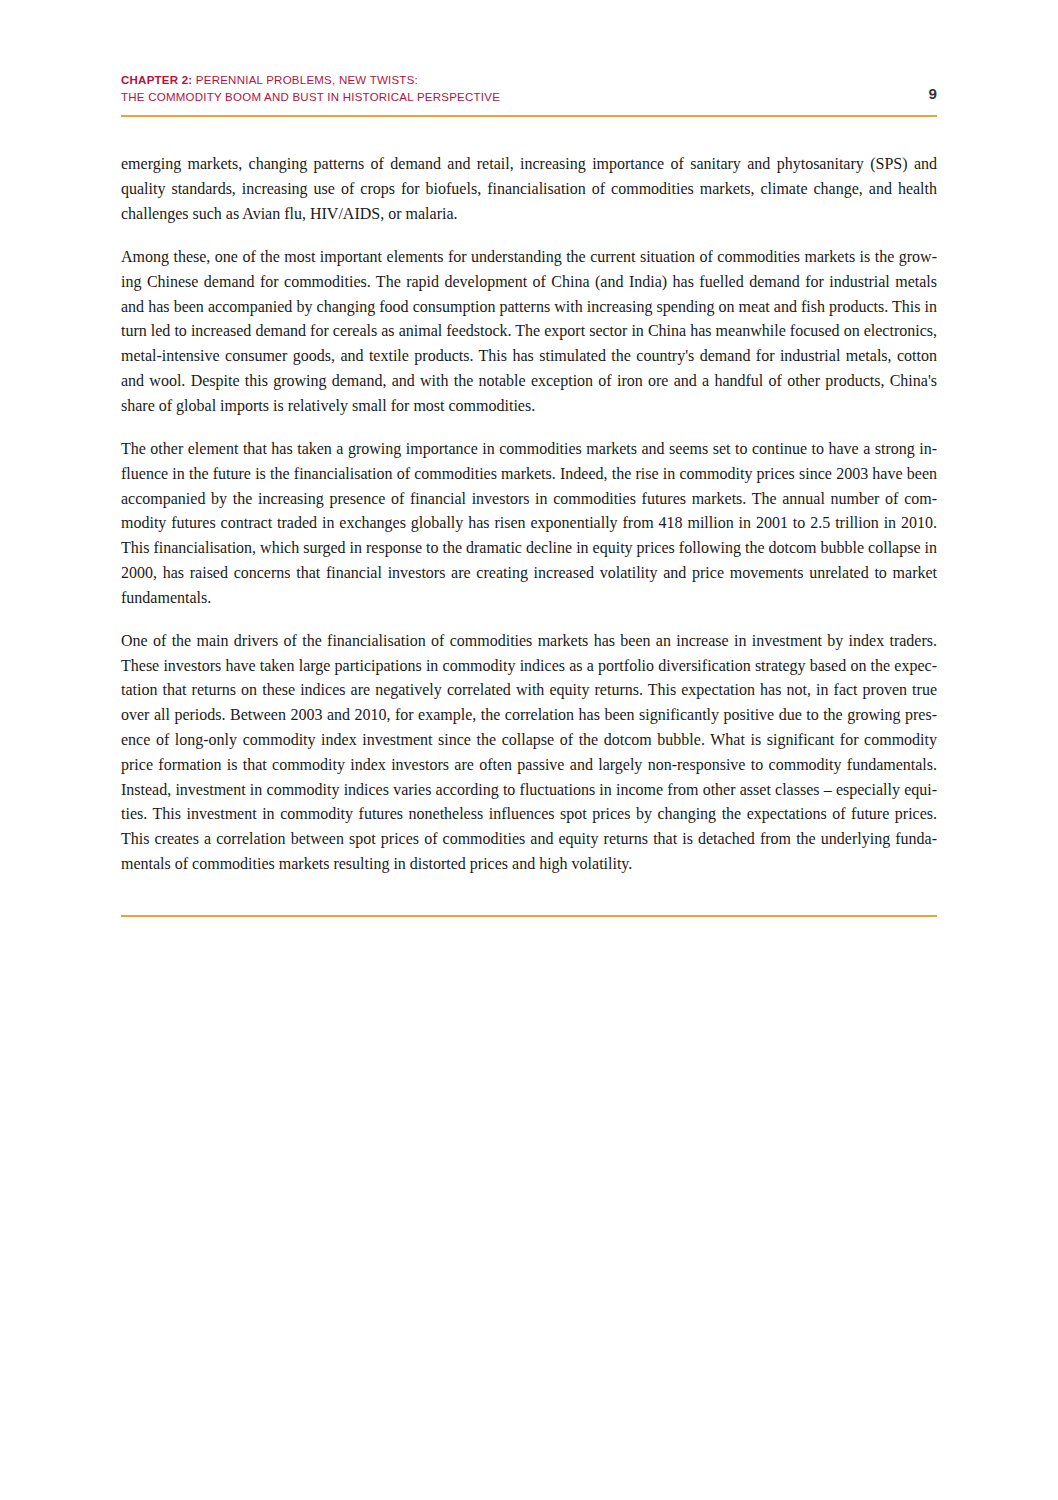Chapter 2: Perennial problems, new twists:
The commodity boom and bust in historical perspective
9
emerging markets, changing patterns of demand and retail, increasing importance of sanitary and phytosanitary (SPS) and quality standards, increasing use of crops for biofuels, financialisation of commodities markets, climate change, and health challenges such as Avian flu, HIV/AIDS, or malaria.
Among these, one of the most important elements for understanding the current situation of commodities markets is the growing Chinese demand for commodities. The rapid development of China (and India) has fuelled demand for industrial metals and has been accompanied by changing food consumption patterns with increasing spending on meat and fish products. This in turn led to increased demand for cereals as animal feedstock. The export sector in China has meanwhile focused on electronics, metal-intensive consumer goods, and textile products. This has stimulated the country's demand for industrial metals, cotton and wool. Despite this growing demand, and with the notable exception of iron ore and a handful of other products, China's share of global imports is relatively small for most commodities.
The other element that has taken a growing importance in commodities markets and seems set to continue to have a strong influence in the future is the financialisation of commodities markets. Indeed, the rise in commodity prices since 2003 have been accompanied by the increasing presence of financial investors in commodities futures markets. The annual number of commodity futures contract traded in exchanges globally has risen exponentially from 418 million in 2001 to 2.5 trillion in 2010. This financialisation, which surged in response to the dramatic decline in equity prices following the dotcom bubble collapse in 2000, has raised concerns that financial investors are creating increased volatility and price movements unrelated to market fundamentals.
One of the main drivers of the financialisation of commodities markets has been an increase in investment by index traders. These investors have taken large participations in commodity indices as a portfolio diversification strategy based on the expectation that returns on these indices are negatively correlated with equity returns. This expectation has not, in fact proven true over all periods. Between 2003 and 2010, for example, the correlation has been significantly positive due to the growing presence of long-only commodity index investment since the collapse of the dotcom bubble. What is significant for commodity price formation is that commodity index investors are often passive and largely non-responsive to commodity fundamentals. Instead, investment in commodity indices varies according to fluctuations in income from other asset classes – especially equities. This investment in commodity futures nonetheless influences spot prices by changing the expectations of future prices. This creates a correlation between spot prices of commodities and equity returns that is detached from the underlying fundamentals of commodities markets resulting in distorted prices and high volatility.